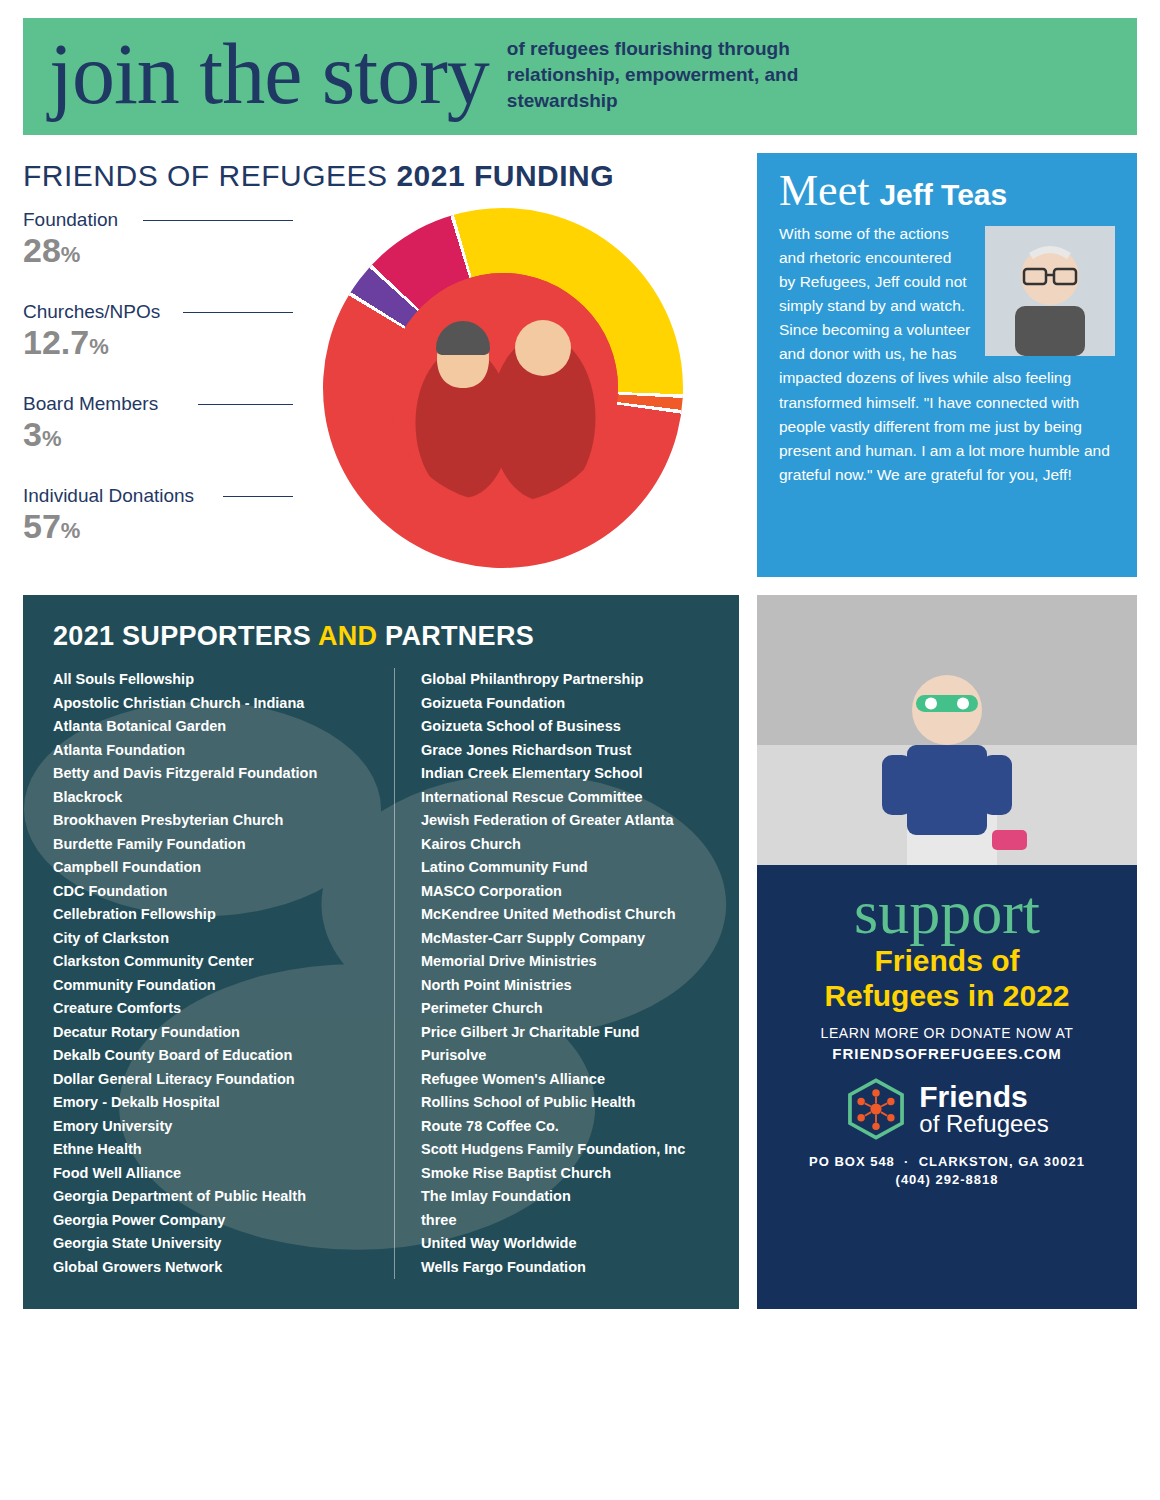join the story
of refugees flourishing through relationship, empowerment, and stewardship
FRIENDS OF REFUGEES 2021 FUNDING
Foundation
28%
Churches/NPOs
12.7%
Board Members
3%
Individual Donations
57%
Meet Jeff Teas
With some of the actions and rhetoric encountered by Refugees, Jeff could not simply stand by and watch. Since becoming a volunteer and donor with us, he has impacted dozens of lives while also feeling transformed himself. "I have connected with people vastly different from me just by being present and human. I am a lot more humble and grateful now." We are grateful for you, Jeff!
2021 SUPPORTERS AND PARTNERS
All Souls Fellowship
Apostolic Christian Church - Indiana
Atlanta Botanical Garden
Atlanta Foundation
Betty and Davis Fitzgerald Foundation
Blackrock
Brookhaven Presbyterian Church
Burdette Family Foundation
Campbell Foundation
CDC Foundation
Cellebration Fellowship
City of Clarkston
Clarkston Community Center
Community Foundation
Creature Comforts
Decatur Rotary Foundation
Dekalb County Board of Education
Dollar General Literacy Foundation
Emory - Dekalb Hospital
Emory University
Ethne Health
Food Well Alliance
Georgia Department of Public Health
Georgia Power Company
Georgia State University
Global Growers Network
Global Philanthropy Partnership
Goizueta Foundation
Goizueta School of Business
Grace Jones Richardson Trust
Indian Creek Elementary School
International Rescue Committee
Jewish Federation of Greater Atlanta
Kairos Church
Latino Community Fund
MASCO Corporation
McKendree United Methodist Church
McMaster-Carr Supply Company
Memorial Drive Ministries
North Point Ministries
Perimeter Church
Price Gilbert Jr Charitable Fund
Purisolve
Refugee Women's Alliance
Rollins School of Public Health
Route 78 Coffee Co.
Scott Hudgens Family Foundation, Inc
Smoke Rise Baptist Church
The Imlay Foundation
three
United Way Worldwide
Wells Fargo Foundation
support
Friends of
Refugees in 2022
LEARN MORE OR DONATE NOW AT
FRIENDSOFREFUGEES.COM
Friends of Refugees
PO BOX 548 · CLARKSTON, GA 30021 (404) 292-8818